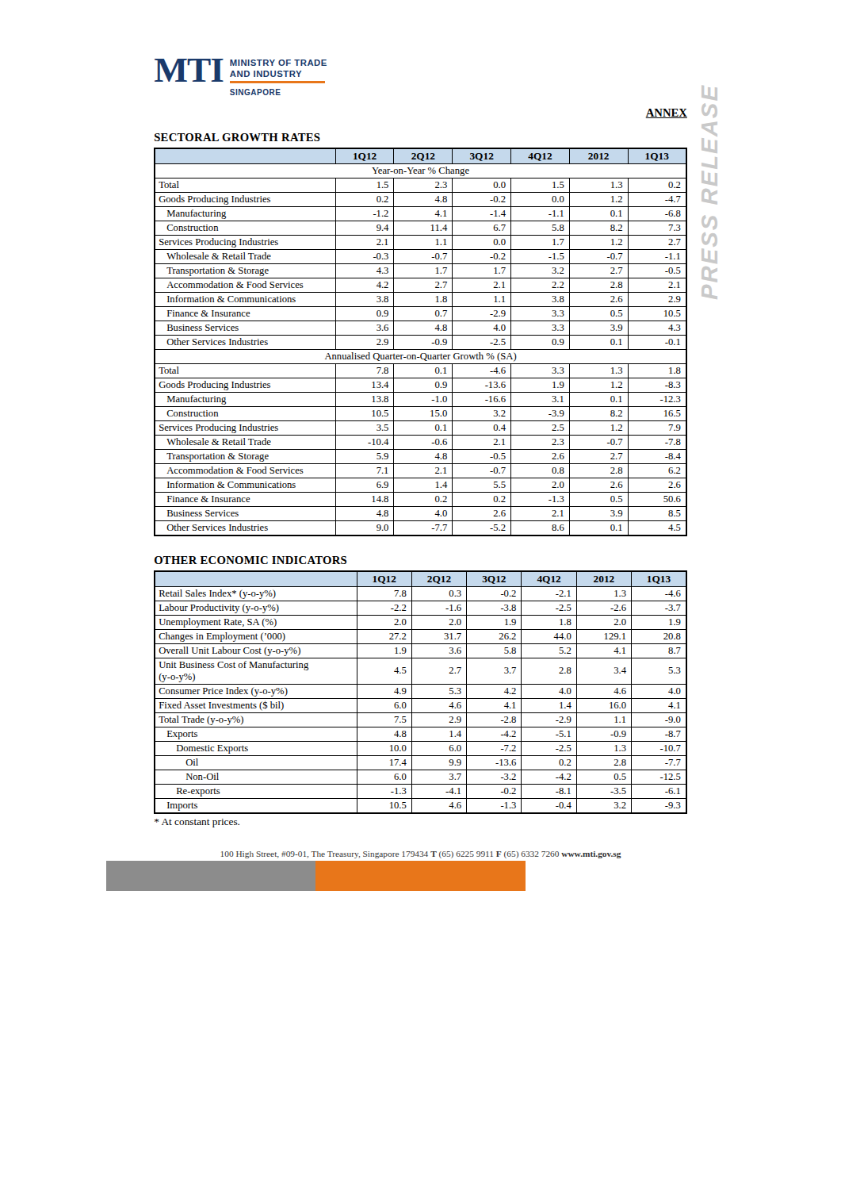PRESS RELEASE
MTI
MINISTRY OF TRADE
AND INDUSTRY
SINGAPORE
ANNEX
SECTORAL GROWTH RATES
| | 1Q12 | 2Q12 | 3Q12 | 4Q12 | 2012 | 1Q13 |
| --- | --- | --- | --- | --- | --- | --- |
| Year-on-Year % Change |
| Total | 1.5 | 2.3 | 0.0 | 1.5 | 1.3 | 0.2 |
| Goods Producing Industries | 0.2 | 4.8 | -0.2 | 0.0 | 1.2 | -4.7 |
| Manufacturing | -1.2 | 4.1 | -1.4 | -1.1 | 0.1 | -6.8 |
| Construction | 9.4 | 11.4 | 6.7 | 5.8 | 8.2 | 7.3 |
| Services Producing Industries | 2.1 | 1.1 | 0.0 | 1.7 | 1.2 | 2.7 |
| Wholesale & Retail Trade | -0.3 | -0.7 | -0.2 | -1.5 | -0.7 | -1.1 |
| Transportation & Storage | 4.3 | 1.7 | 1.7 | 3.2 | 2.7 | -0.5 |
| Accommodation & Food Services | 4.2 | 2.7 | 2.1 | 2.2 | 2.8 | 2.1 |
| Information & Communications | 3.8 | 1.8 | 1.1 | 3.8 | 2.6 | 2.9 |
| Finance & Insurance | 0.9 | 0.7 | -2.9 | 3.3 | 0.5 | 10.5 |
| Business Services | 3.6 | 4.8 | 4.0 | 3.3 | 3.9 | 4.3 |
| Other Services Industries | 2.9 | -0.9 | -2.5 | 0.9 | 0.1 | -0.1 |
| Annualised Quarter-on-Quarter Growth % (SA) |
| Total | 7.8 | 0.1 | -4.6 | 3.3 | 1.3 | 1.8 |
| Goods Producing Industries | 13.4 | 0.9 | -13.6 | 1.9 | 1.2 | -8.3 |
| Manufacturing | 13.8 | -1.0 | -16.6 | 3.1 | 0.1 | -12.3 |
| Construction | 10.5 | 15.0 | 3.2 | -3.9 | 8.2 | 16.5 |
| Services Producing Industries | 3.5 | 0.1 | 0.4 | 2.5 | 1.2 | 7.9 |
| Wholesale & Retail Trade | -10.4 | -0.6 | 2.1 | 2.3 | -0.7 | -7.8 |
| Transportation & Storage | 5.9 | 4.8 | -0.5 | 2.6 | 2.7 | -8.4 |
| Accommodation & Food Services | 7.1 | 2.1 | -0.7 | 0.8 | 2.8 | 6.2 |
| Information & Communications | 6.9 | 1.4 | 5.5 | 2.0 | 2.6 | 2.6 |
| Finance & Insurance | 14.8 | 0.2 | 0.2 | -1.3 | 0.5 | 50.6 |
| Business Services | 4.8 | 4.0 | 2.6 | 2.1 | 3.9 | 8.5 |
| Other Services Industries | 9.0 | -7.7 | -5.2 | 8.6 | 0.1 | 4.5 |
OTHER ECONOMIC INDICATORS
| | 1Q12 | 2Q12 | 3Q12 | 4Q12 | 2012 | 1Q13 |
| --- | --- | --- | --- | --- | --- | --- |
| Retail Sales Index* (y-o-y%) | 7.8 | 0.3 | -0.2 | -2.1 | 1.3 | -4.6 |
| Labour Productivity (y-o-y%) | -2.2 | -1.6 | -3.8 | -2.5 | -2.6 | -3.7 |
| Unemployment Rate, SA (%) | 2.0 | 2.0 | 1.9 | 1.8 | 2.0 | 1.9 |
| Changes in Employment (’000) | 27.2 | 31.7 | 26.2 | 44.0 | 129.1 | 20.8 |
| Overall Unit Labour Cost (y-o-y%) | 1.9 | 3.6 | 5.8 | 5.2 | 4.1 | 8.7 |
| Unit Business Cost of Manufacturing (y-o-y%) | 4.5 | 2.7 | 3.7 | 2.8 | 3.4 | 5.3 |
| Consumer Price Index (y-o-y%) | 4.9 | 5.3 | 4.2 | 4.0 | 4.6 | 4.0 |
| Fixed Asset Investments ($ bil) | 6.0 | 4.6 | 4.1 | 1.4 | 16.0 | 4.1 |
| Total Trade (y-o-y%) | 7.5 | 2.9 | -2.8 | -2.9 | 1.1 | -9.0 |
| Exports | 4.8 | 1.4 | -4.2 | -5.1 | -0.9 | -8.7 |
| Domestic Exports | 10.0 | 6.0 | -7.2 | -2.5 | 1.3 | -10.7 |
| Oil | 17.4 | 9.9 | -13.6 | 0.2 | 2.8 | -7.7 |
| Non-Oil | 6.0 | 3.7 | -3.2 | -4.2 | 0.5 | -12.5 |
| Re-exports | -1.3 | -4.1 | -0.2 | -8.1 | -3.5 | -6.1 |
| Imports | 10.5 | 4.6 | -1.3 | -0.4 | 3.2 | -9.3 |
* At constant prices.
100 High Street, #09-01, The Treasury, Singapore 179434 T (65) 6225 9911 F (65) 6332 7260 www.mti.gov.sg